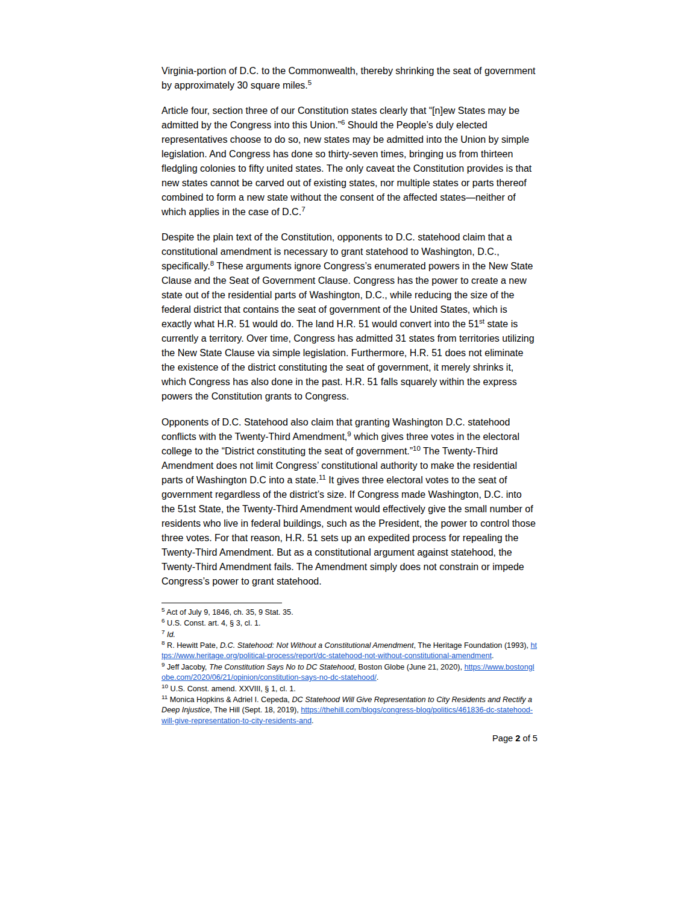Virginia-portion of D.C. to the Commonwealth, thereby shrinking the seat of government by approximately 30 square miles.5
Article four, section three of our Constitution states clearly that “[n]ew States may be admitted by the Congress into this Union.”6 Should the People’s duly elected representatives choose to do so, new states may be admitted into the Union by simple legislation. And Congress has done so thirty-seven times, bringing us from thirteen fledgling colonies to fifty united states. The only caveat the Constitution provides is that new states cannot be carved out of existing states, nor multiple states or parts thereof combined to form a new state without the consent of the affected states—neither of which applies in the case of D.C.7
Despite the plain text of the Constitution, opponents to D.C. statehood claim that a constitutional amendment is necessary to grant statehood to Washington, D.C., specifically.8 These arguments ignore Congress’s enumerated powers in the New State Clause and the Seat of Government Clause. Congress has the power to create a new state out of the residential parts of Washington, D.C., while reducing the size of the federal district that contains the seat of government of the United States, which is exactly what H.R. 51 would do. The land H.R. 51 would convert into the 51st state is currently a territory. Over time, Congress has admitted 31 states from territories utilizing the New State Clause via simple legislation. Furthermore, H.R. 51 does not eliminate the existence of the district constituting the seat of government, it merely shrinks it, which Congress has also done in the past. H.R. 51 falls squarely within the express powers the Constitution grants to Congress.
Opponents of D.C. Statehood also claim that granting Washington D.C. statehood conflicts with the Twenty-Third Amendment,9 which gives three votes in the electoral college to the “District constituting the seat of government.”10 The Twenty-Third Amendment does not limit Congress’ constitutional authority to make the residential parts of Washington D.C into a state.11 It gives three electoral votes to the seat of government regardless of the district’s size. If Congress made Washington, D.C. into the 51st State, the Twenty-Third Amendment would effectively give the small number of residents who live in federal buildings, such as the President, the power to control those three votes. For that reason, H.R. 51 sets up an expedited process for repealing the Twenty-Third Amendment. But as a constitutional argument against statehood, the Twenty-Third Amendment fails. The Amendment simply does not constrain or impede Congress’s power to grant statehood.
5 Act of July 9, 1846, ch. 35, 9 Stat. 35.
6 U.S. Const. art. 4, § 3, cl. 1.
7 Id.
8 R. Hewitt Pate, D.C. Statehood: Not Without a Constitutional Amendment, The Heritage Foundation (1993), https://www.heritage.org/political-process/report/dc-statehood-not-without-constitutional-amendment.
9 Jeff Jacoby, The Constitution Says No to DC Statehood, Boston Globe (June 21, 2020), https://www.bostonglobe.com/2020/06/21/opinion/constitution-says-no-dc-statehood/.
10 U.S. Const. amend. XXVIII, § 1, cl. 1.
11 Monica Hopkins & Adriel I. Cepeda, DC Statehood Will Give Representation to City Residents and Rectify a Deep Injustice, The Hill (Sept. 18, 2019), https://thehill.com/blogs/congress-blog/politics/461836-dc-statehood-will-give-representation-to-city-residents-and.
Page 2 of 5